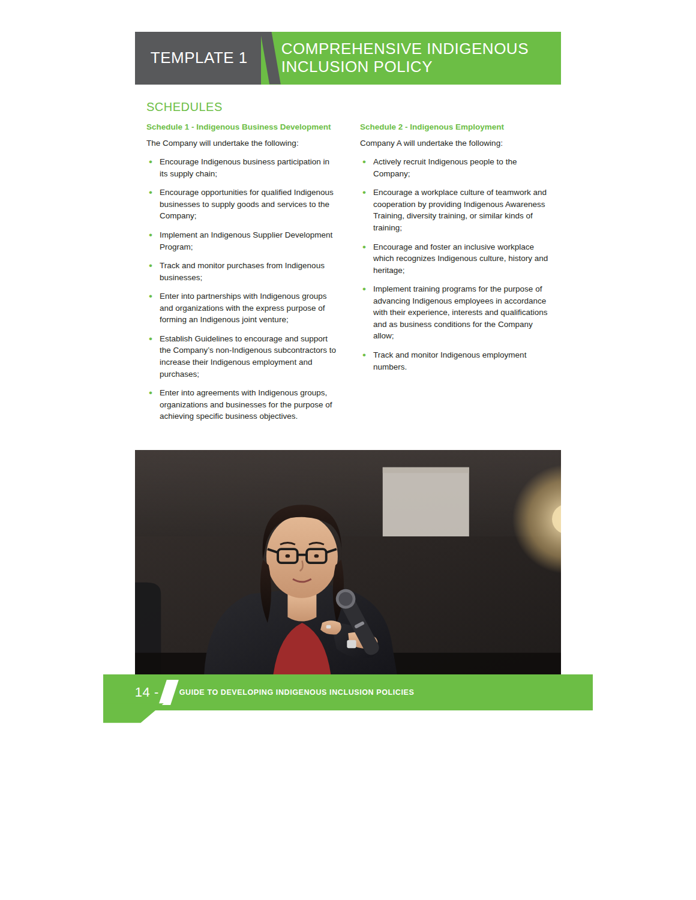TEMPLATE 1
COMPREHENSIVE INDIGENOUS
INCLUSION POLICY
SCHEDULES
Schedule 1 - Indigenous Business Development
The Company will undertake the following:
Encourage Indigenous business participation in its supply chain;
Encourage opportunities for qualified Indigenous businesses to supply goods and services to the Company;
Implement an Indigenous Supplier Development Program;
Track and monitor purchases from Indigenous businesses;
Enter into partnerships with Indigenous groups and organizations with the express purpose of forming an Indigenous joint venture;
Establish Guidelines to encourage and support the Company’s non-Indigenous subcontractors to increase their Indigenous employment and purchases;
Enter into agreements with Indigenous groups, organizations and businesses for the purpose of achieving specific business objectives.
Schedule 2 - Indigenous Employment
Company A will undertake the following:
Actively recruit Indigenous people to the Company;
Encourage a workplace culture of teamwork and cooperation by providing Indigenous Awareness Training, diversity training, or similar kinds of training;
Encourage and foster an inclusive workplace which recognizes Indigenous culture, history and heritage;
Implement training programs for the purpose of advancing Indigenous employees in accordance with their experience, interests and qualifications and as business conditions for the Company allow;
Track and monitor Indigenous employment numbers.
14 -
GUIDE TO DEVELOPING INDIGENOUS INCLUSION POLICIES